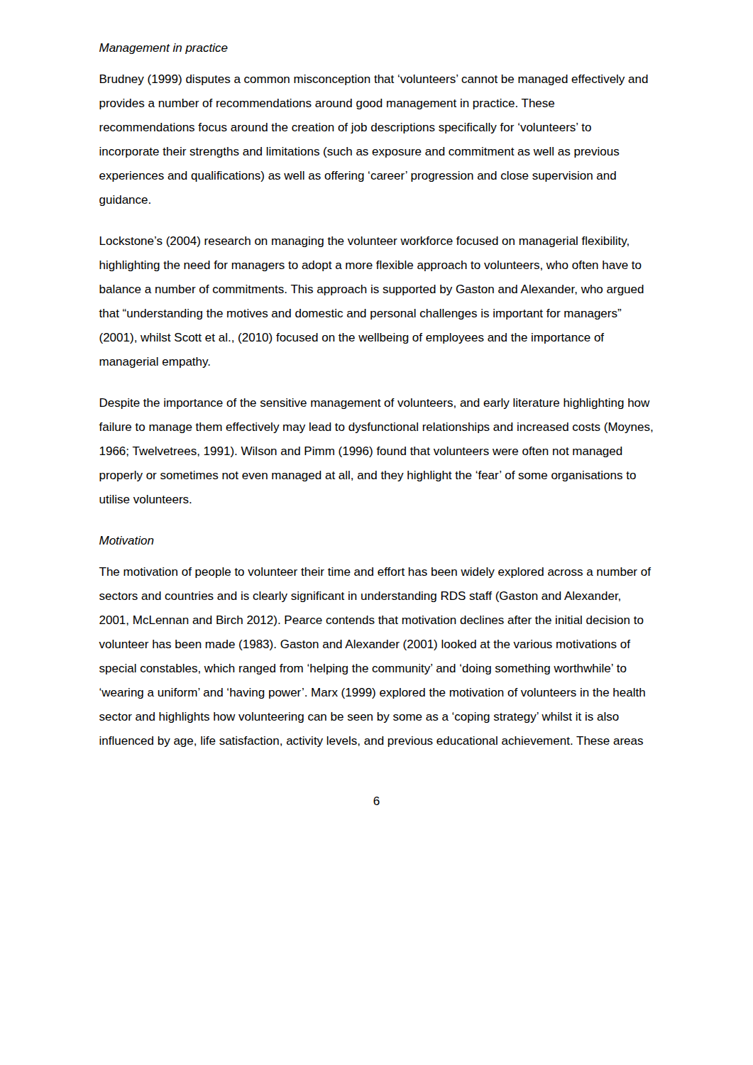Management in practice
Brudney (1999) disputes a common misconception that ‘volunteers’ cannot be managed effectively and provides a number of recommendations around good management in practice. These recommendations focus around the creation of job descriptions specifically for ‘volunteers’ to incorporate their strengths and limitations (such as exposure and commitment as well as previous experiences and qualifications) as well as offering ‘career’ progression and close supervision and guidance.
Lockstone’s (2004) research on managing the volunteer workforce focused on managerial flexibility, highlighting the need for managers to adopt a more flexible approach to volunteers, who often have to balance a number of commitments. This approach is supported by Gaston and Alexander, who argued that “understanding the motives and domestic and personal challenges is important for managers” (2001), whilst Scott et al., (2010) focused on the wellbeing of employees and the importance of managerial empathy.
Despite the importance of the sensitive management of volunteers, and early literature highlighting how failure to manage them effectively may lead to dysfunctional relationships and increased costs (Moynes, 1966; Twelvetrees, 1991). Wilson and Pimm (1996) found that volunteers were often not managed properly or sometimes not even managed at all, and they highlight the ‘fear’ of some organisations to utilise volunteers.
Motivation
The motivation of people to volunteer their time and effort has been widely explored across a number of sectors and countries and is clearly significant in understanding RDS staff (Gaston and Alexander, 2001, McLennan and Birch 2012). Pearce contends that motivation declines after the initial decision to volunteer has been made (1983). Gaston and Alexander (2001) looked at the various motivations of special constables, which ranged from ‘helping the community’ and ‘doing something worthwhile’ to ‘wearing a uniform’ and ‘having power’. Marx (1999) explored the motivation of volunteers in the health sector and highlights how volunteering can be seen by some as a ‘coping strategy’ whilst it is also influenced by age, life satisfaction, activity levels, and previous educational achievement. These areas
6